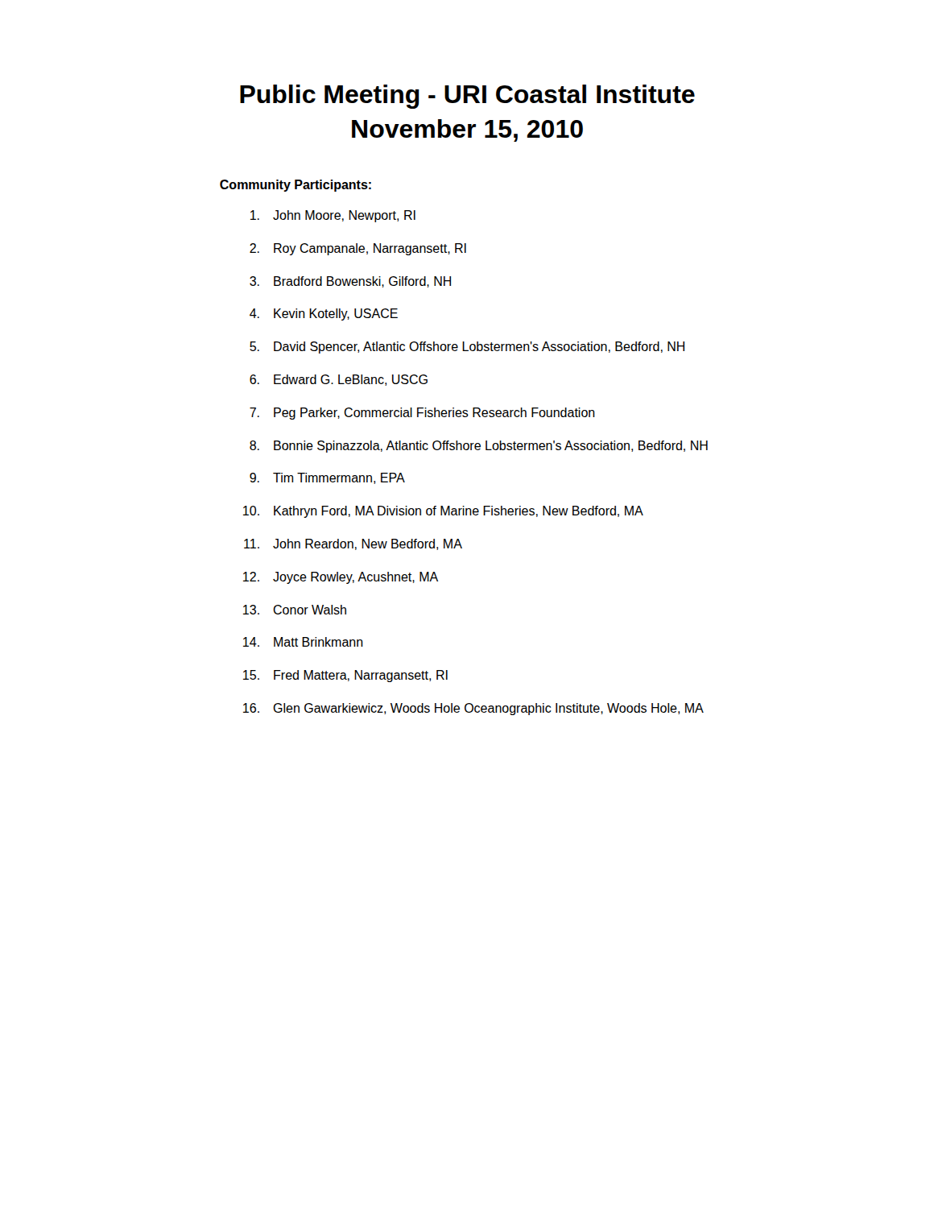Public Meeting - URI Coastal Institute November 15, 2010
Community Participants:
John Moore, Newport, RI
Roy Campanale, Narragansett, RI
Bradford Bowenski, Gilford, NH
Kevin Kotelly, USACE
David Spencer, Atlantic Offshore Lobstermen's Association, Bedford, NH
Edward G. LeBlanc, USCG
Peg Parker, Commercial Fisheries Research Foundation
Bonnie Spinazzola, Atlantic Offshore Lobstermen's Association, Bedford, NH
Tim Timmermann, EPA
Kathryn Ford, MA Division of Marine Fisheries, New Bedford, MA
John Reardon, New Bedford, MA
Joyce Rowley, Acushnet, MA
Conor Walsh
Matt Brinkmann
Fred Mattera, Narragansett, RI
Glen Gawarkiewicz, Woods Hole Oceanographic Institute, Woods Hole, MA